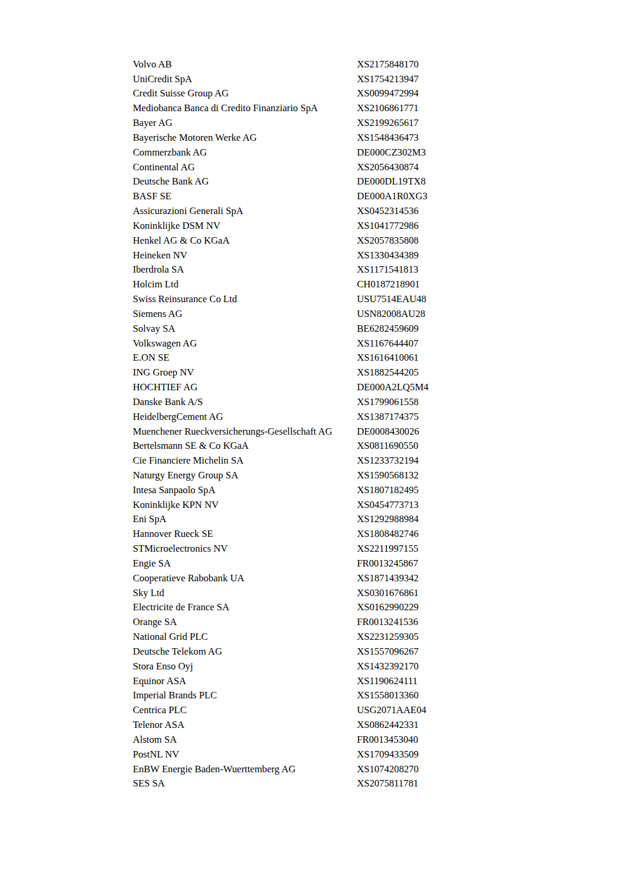| Volvo AB | XS2175848170 |
| UniCredit SpA | XS1754213947 |
| Credit Suisse Group AG | XS0099472994 |
| Mediobanca Banca di Credito Finanziario SpA | XS2106861771 |
| Bayer AG | XS2199265617 |
| Bayerische Motoren Werke AG | XS1548436473 |
| Commerzbank AG | DE000CZ302M3 |
| Continental AG | XS2056430874 |
| Deutsche Bank AG | DE000DL19TX8 |
| BASF SE | DE000A1R0XG3 |
| Assicurazioni Generali SpA | XS0452314536 |
| Koninklijke DSM NV | XS1041772986 |
| Henkel AG & Co KGaA | XS2057835808 |
| Heineken NV | XS1330434389 |
| Iberdrola SA | XS1171541813 |
| Holcim Ltd | CH0187218901 |
| Swiss Reinsurance Co Ltd | USU7514EAU48 |
| Siemens AG | USN82008AU28 |
| Solvay SA | BE6282459609 |
| Volkswagen AG | XS1167644407 |
| E.ON SE | XS1616410061 |
| ING Groep NV | XS1882544205 |
| HOCHTIEF AG | DE000A2LQ5M4 |
| Danske Bank A/S | XS1799061558 |
| HeidelbergCement AG | XS1387174375 |
| Muenchener Rueckversicherungs-Gesellschaft AG | DE0008430026 |
| Bertelsmann SE & Co KGaA | XS0811690550 |
| Cie Financiere Michelin SA | XS1233732194 |
| Naturgy Energy Group SA | XS1590568132 |
| Intesa Sanpaolo SpA | XS1807182495 |
| Koninklijke KPN NV | XS0454773713 |
| Eni SpA | XS1292988984 |
| Hannover Rueck SE | XS1808482746 |
| STMicroelectronics NV | XS2211997155 |
| Engie SA | FR0013245867 |
| Cooperatieve Rabobank UA | XS1871439342 |
| Sky Ltd | XS0301676861 |
| Electricite de France SA | XS0162990229 |
| Orange SA | FR0013241536 |
| National Grid PLC | XS2231259305 |
| Deutsche Telekom AG | XS1557096267 |
| Stora Enso Oyj | XS1432392170 |
| Equinor ASA | XS1190624111 |
| Imperial Brands PLC | XS1558013360 |
| Centrica PLC | USG2071AAE04 |
| Telenor ASA | XS0862442331 |
| Alstom SA | FR0013453040 |
| PostNL NV | XS1709433509 |
| EnBW Energie Baden-Wuerttemberg AG | XS1074208270 |
| SES SA | XS2075811781 |